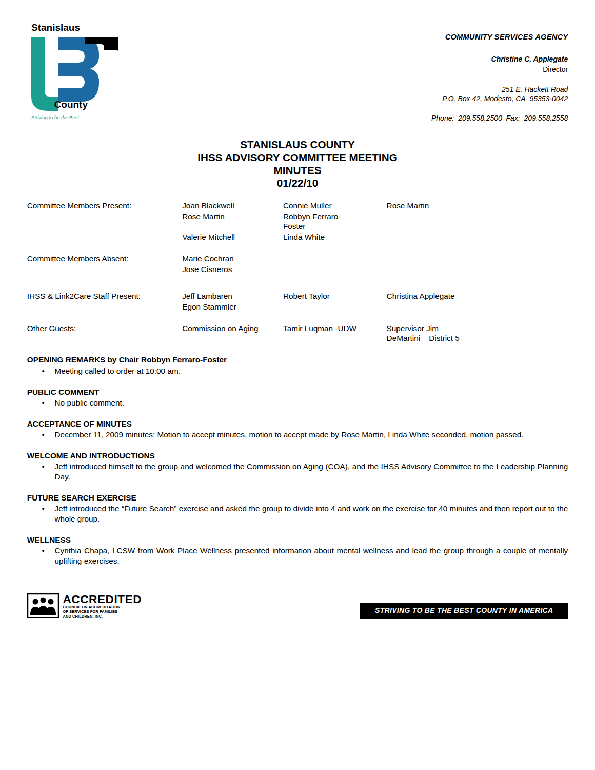Stanislaus County Striving to be the Best
COMMUNITY SERVICES AGENCY
Christine C. Applegate
Director
251 E. Hackett Road
P.O. Box 42, Modesto, CA 95353-0042
Phone: 209.558.2500 Fax: 209.558.2558
STANISLAUS COUNTY
IHSS ADVISORY COMMITTEE MEETING
MINUTES
01/22/10
| Committee Members Present: | Joan Blackwell | Connie Muller | Rose Martin |
| | Rose Martin | Robbyn Ferraro- Foster | |
| | Valerie Mitchell | Linda White | |
| Committee Members Absent: | Marie Cochran | | |
| | Jose Cisneros | | |
| IHSS & Link2Care Staff Present: | Jeff Lambaren | Robert Taylor | Christina Applegate |
| | Egon Stammler | | |
| Other Guests: | Commission on Aging | Tamir Luqman -UDW | Supervisor Jim DeMartini – District 5 |
OPENING REMARKS by Chair Robbyn Ferraro-Foster
Meeting called to order at 10:00 am.
PUBLIC COMMENT
No public comment.
ACCEPTANCE OF MINUTES
December 11, 2009 minutes: Motion to accept minutes, motion to accept made by Rose Martin, Linda White seconded, motion passed.
WELCOME AND INTRODUCTIONS
Jeff introduced himself to the group and welcomed the Commission on Aging (COA), and the IHSS Advisory Committee to the Leadership Planning Day.
FUTURE SEARCH EXERCISE
Jeff introduced the “Future Search” exercise and asked the group to divide into 4 and work on the exercise for 40 minutes and then report out to the whole group.
WELLNESS
Cynthia Chapa, LCSW from Work Place Wellness presented information about mental wellness and lead the group through a couple of mentally uplifting exercises.
ACCREDITED
COUNCIL ON ACCREDITATION
OF SERVICES FOR FAMILIES
AND CHILDREN, INC.
STRIVING TO BE THE BEST COUNTY IN AMERICA